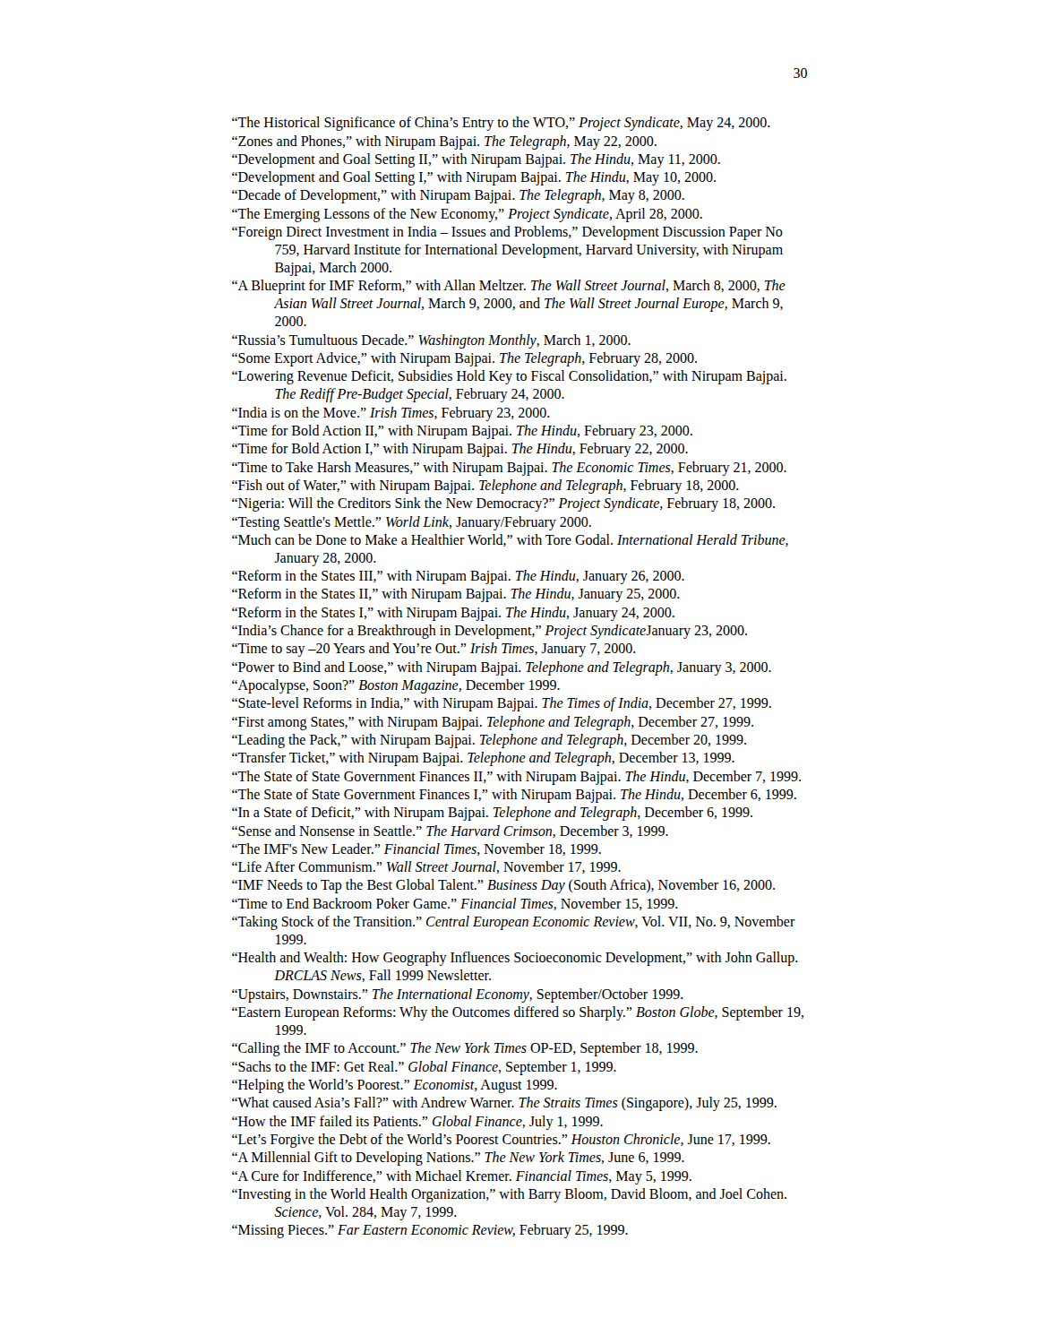30
“The Historical Significance of China’s Entry to the WTO,” Project Syndicate, May 24, 2000.
“Zones and Phones,” with Nirupam Bajpai. The Telegraph, May 22, 2000.
“Development and Goal Setting II,” with Nirupam Bajpai. The Hindu, May 11, 2000.
“Development and Goal Setting I,” with Nirupam Bajpai. The Hindu, May 10, 2000.
“Decade of Development,” with Nirupam Bajpai. The Telegraph, May 8, 2000.
“The Emerging Lessons of the New Economy,” Project Syndicate, April 28, 2000.
“Foreign Direct Investment in India – Issues and Problems,” Development Discussion Paper No 759, Harvard Institute for International Development, Harvard University, with Nirupam Bajpai, March 2000.
“A Blueprint for IMF Reform,” with Allan Meltzer. The Wall Street Journal, March 8, 2000, The Asian Wall Street Journal, March 9, 2000, and The Wall Street Journal Europe, March 9, 2000.
“Russia’s Tumultuous Decade.” Washington Monthly, March 1, 2000.
“Some Export Advice,” with Nirupam Bajpai. The Telegraph, February 28, 2000.
“Lowering Revenue Deficit, Subsidies Hold Key to Fiscal Consolidation,” with Nirupam Bajpai. The Rediff Pre-Budget Special, February 24, 2000.
“India is on the Move.” Irish Times, February 23, 2000.
“Time for Bold Action II,” with Nirupam Bajpai. The Hindu, February 23, 2000.
“Time for Bold Action I,” with Nirupam Bajpai. The Hindu, February 22, 2000.
“Time to Take Harsh Measures,” with Nirupam Bajpai. The Economic Times, February 21, 2000.
“Fish out of Water,” with Nirupam Bajpai. Telephone and Telegraph, February 18, 2000.
“Nigeria: Will the Creditors Sink the New Democracy?” Project Syndicate, February 18, 2000.
“Testing Seattle's Mettle.” World Link, January/February 2000.
“Much can be Done to Make a Healthier World,” with Tore Godal. International Herald Tribune, January 28, 2000.
“Reform in the States III,” with Nirupam Bajpai. The Hindu, January 26, 2000.
“Reform in the States II,” with Nirupam Bajpai. The Hindu, January 25, 2000.
“Reform in the States I,” with Nirupam Bajpai. The Hindu, January 24, 2000.
“India’s Chance for a Breakthrough in Development,” Project Syndicate January 23, 2000.
“Time to say –20 Years and You’re Out.” Irish Times, January 7, 2000.
“Power to Bind and Loose,” with Nirupam Bajpai. Telephone and Telegraph, January 3, 2000.
“Apocalypse, Soon?” Boston Magazine, December 1999.
“State-level Reforms in India,” with Nirupam Bajpai. The Times of India, December 27, 1999.
“First among States,” with Nirupam Bajpai. Telephone and Telegraph, December 27, 1999.
“Leading the Pack,” with Nirupam Bajpai. Telephone and Telegraph, December 20, 1999.
“Transfer Ticket,” with Nirupam Bajpai. Telephone and Telegraph, December 13, 1999.
“The State of State Government Finances II,” with Nirupam Bajpai. The Hindu, December 7, 1999.
“The State of State Government Finances I,” with Nirupam Bajpai. The Hindu, December 6, 1999.
“In a State of Deficit,” with Nirupam Bajpai. Telephone and Telegraph, December 6, 1999.
“Sense and Nonsense in Seattle.” The Harvard Crimson, December 3, 1999.
“The IMF's New Leader.” Financial Times, November 18, 1999.
“Life After Communism.” Wall Street Journal, November 17, 1999.
“IMF Needs to Tap the Best Global Talent.” Business Day (South Africa), November 16, 2000.
“Time to End Backroom Poker Game.” Financial Times, November 15, 1999.
“Taking Stock of the Transition.” Central European Economic Review, Vol. VII, No. 9, November 1999.
“Health and Wealth: How Geography Influences Socioeconomic Development,” with John Gallup. DRCLAS News, Fall 1999 Newsletter.
“Upstairs, Downstairs.” The International Economy, September/October 1999.
“Eastern European Reforms: Why the Outcomes differed so Sharply.” Boston Globe, September 19, 1999.
“Calling the IMF to Account.” The New York Times OP-ED, September 18, 1999.
“Sachs to the IMF: Get Real.” Global Finance, September 1, 1999.
“Helping the World’s Poorest.” Economist, August 1999.
“What caused Asia’s Fall?” with Andrew Warner. The Straits Times (Singapore), July 25, 1999.
“How the IMF failed its Patients.” Global Finance, July 1, 1999.
“Let’s Forgive the Debt of the World’s Poorest Countries.” Houston Chronicle, June 17, 1999.
“A Millennial Gift to Developing Nations.” The New York Times, June 6, 1999.
“A Cure for Indifference,” with Michael Kremer. Financial Times, May 5, 1999.
“Investing in the World Health Organization,” with Barry Bloom, David Bloom, and Joel Cohen. Science, Vol. 284, May 7, 1999.
“Missing Pieces.” Far Eastern Economic Review, February 25, 1999.